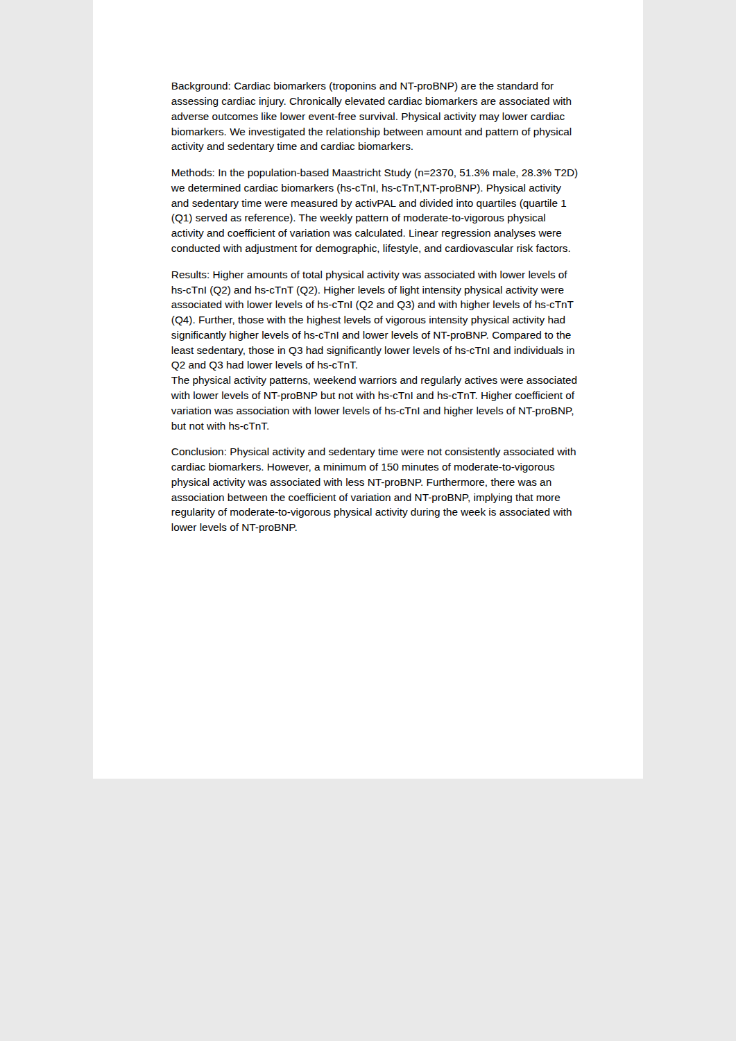Background: Cardiac biomarkers (troponins and NT-proBNP) are the standard for assessing cardiac injury. Chronically elevated cardiac biomarkers are associated with adverse outcomes like lower event-free survival. Physical activity may lower cardiac biomarkers. We investigated the relationship between amount and pattern of physical activity and sedentary time and cardiac biomarkers.
Methods: In the population-based Maastricht Study (n=2370, 51.3% male, 28.3% T2D) we determined cardiac biomarkers (hs-cTnI, hs-cTnT,NT-proBNP). Physical activity and sedentary time were measured by activPAL and divided into quartiles (quartile 1 (Q1) served as reference). The weekly pattern of moderate-to-vigorous physical activity and coefficient of variation was calculated. Linear regression analyses were conducted with adjustment for demographic, lifestyle, and cardiovascular risk factors.
Results: Higher amounts of total physical activity was associated with lower levels of hs-cTnI (Q2) and hs-cTnT (Q2). Higher levels of light intensity physical activity were associated with lower levels of hs-cTnI (Q2 and Q3) and with higher levels of hs-cTnT (Q4). Further, those with the highest levels of vigorous intensity physical activity had significantly higher levels of hs-cTnI and lower levels of NT-proBNP. Compared to the least sedentary, those in Q3 had significantly lower levels of hs-cTnI and individuals in Q2 and Q3 had lower levels of hs-cTnT.
The physical activity patterns, weekend warriors and regularly actives were associated with lower levels of NT-proBNP but not with hs-cTnI and hs-cTnT. Higher coefficient of variation was association with lower levels of hs-cTnI and higher levels of NT-proBNP, but not with hs-cTnT.
Conclusion: Physical activity and sedentary time were not consistently associated with cardiac biomarkers. However, a minimum of 150 minutes of moderate-to-vigorous physical activity was associated with less NT-proBNP. Furthermore, there was an association between the coefficient of variation and NT-proBNP, implying that more regularity of moderate-to-vigorous physical activity during the week is associated with lower levels of NT-proBNP.